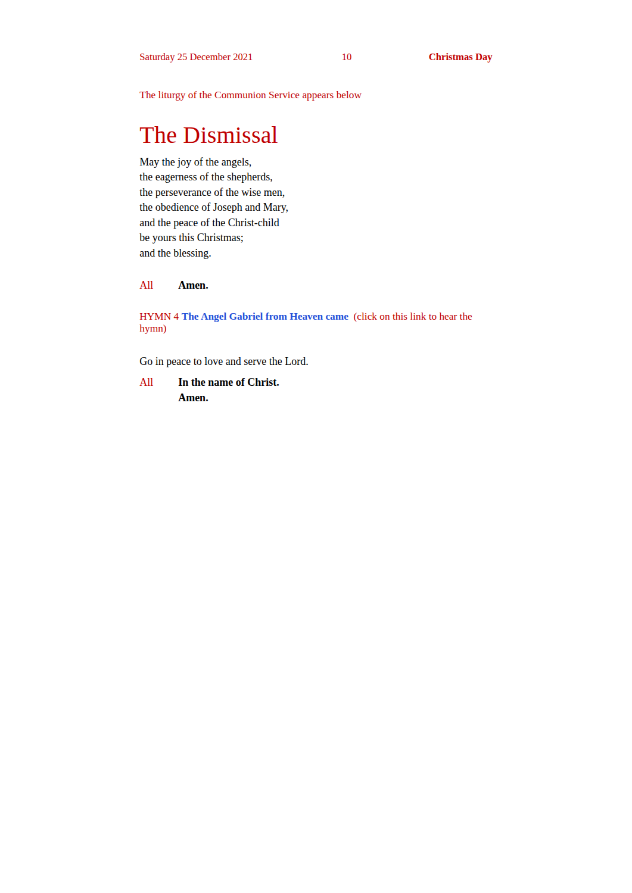Saturday 25 December 2021
10
Christmas Day
The liturgy of the Communion Service appears below
The Dismissal
May the joy of the angels,
the eagerness of the shepherds,
the perseverance of the wise men,
the obedience of Joseph and Mary,
and the peace of the Christ-child
be yours this Christmas;
and the blessing.
All
Amen.
HYMN 4 The Angel Gabriel from Heaven came(click on this link to hear the hymn)
Go in peace to love and serve the Lord.
All
In the name of Christ.
Amen.